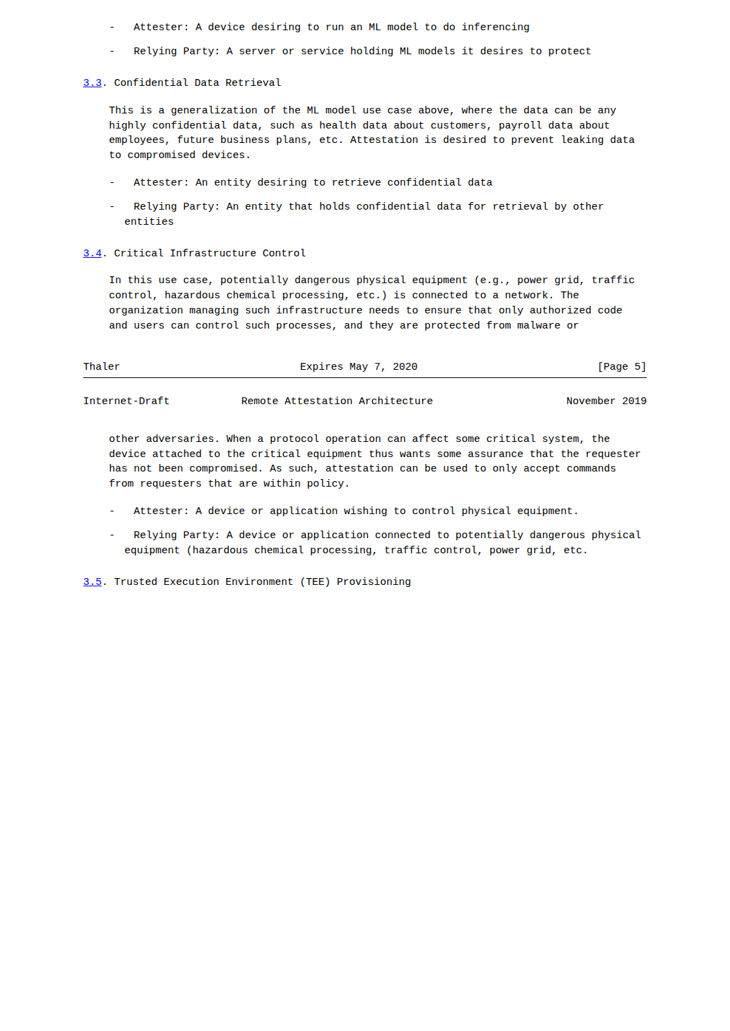Attester: A device desiring to run an ML model to do inferencing
Relying Party: A server or service holding ML models it desires to protect
3.3. Confidential Data Retrieval
This is a generalization of the ML model use case above, where the data can be any highly confidential data, such as health data about customers, payroll data about employees, future business plans, etc. Attestation is desired to prevent leaking data to compromised devices.
Attester: An entity desiring to retrieve confidential data
Relying Party: An entity that holds confidential data for retrieval by other entities
3.4. Critical Infrastructure Control
In this use case, potentially dangerous physical equipment (e.g., power grid, traffic control, hazardous chemical processing, etc.) is connected to a network. The organization managing such infrastructure needs to ensure that only authorized code and users can control such processes, and they are protected from malware or
Thaler Expires May 7, 2020 [Page 5]
Internet-Draft Remote Attestation Architecture November 2019
other adversaries. When a protocol operation can affect some critical system, the device attached to the critical equipment thus wants some assurance that the requester has not been compromised. As such, attestation can be used to only accept commands from requesters that are within policy.
Attester: A device or application wishing to control physical equipment.
Relying Party: A device or application connected to potentially dangerous physical equipment (hazardous chemical processing, traffic control, power grid, etc.
3.5. Trusted Execution Environment (TEE) Provisioning